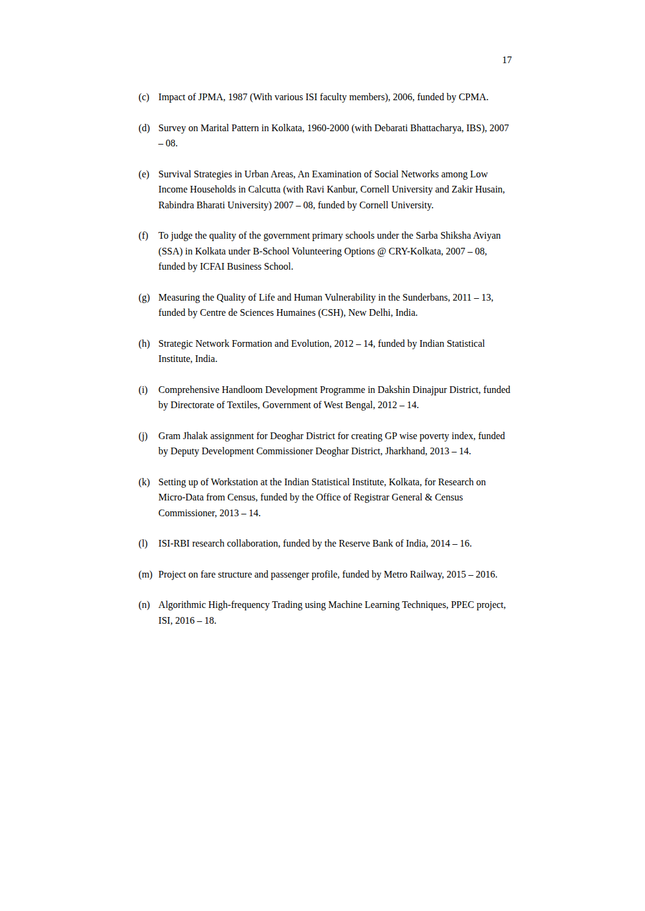17
(c) Impact of JPMA, 1987 (With various ISI faculty members), 2006, funded by CPMA.
(d) Survey on Marital Pattern in Kolkata, 1960-2000 (with Debarati Bhattacharya, IBS), 2007 – 08.
(e) Survival Strategies in Urban Areas, An Examination of Social Networks among Low Income Households in Calcutta (with Ravi Kanbur, Cornell University and Zakir Husain, Rabindra Bharati University) 2007 – 08, funded by Cornell University.
(f) To judge the quality of the government primary schools under the Sarba Shiksha Aviyan (SSA) in Kolkata under B-School Volunteering Options @ CRY-Kolkata, 2007 – 08, funded by ICFAI Business School.
(g) Measuring the Quality of Life and Human Vulnerability in the Sunderbans, 2011 – 13, funded by Centre de Sciences Humaines (CSH), New Delhi, India.
(h) Strategic Network Formation and Evolution, 2012 – 14, funded by Indian Statistical Institute, India.
(i) Comprehensive Handloom Development Programme in Dakshin Dinajpur District, funded by Directorate of Textiles, Government of West Bengal, 2012 – 14.
(j) Gram Jhalak assignment for Deoghar District for creating GP wise poverty index, funded by Deputy Development Commissioner Deoghar District, Jharkhand, 2013 – 14.
(k) Setting up of Workstation at the Indian Statistical Institute, Kolkata, for Research on Micro-Data from Census, funded by the Office of Registrar General & Census Commissioner, 2013 – 14.
(l) ISI-RBI research collaboration, funded by the Reserve Bank of India, 2014 – 16.
(m) Project on fare structure and passenger profile, funded by Metro Railway, 2015 – 2016.
(n) Algorithmic High-frequency Trading using Machine Learning Techniques, PPEC project, ISI, 2016 – 18.